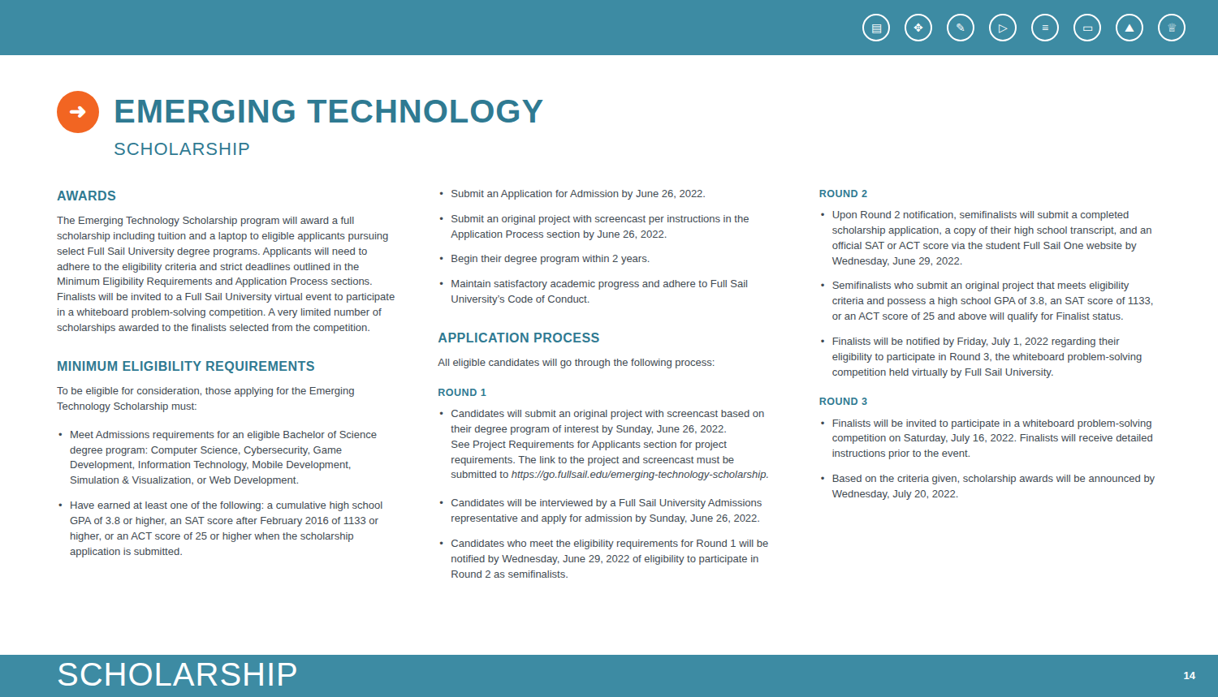▤ ✥ ✎ ▷ ≡ ▭ ⛰ ♕
➜
EMERGING TECHNOLOGY
SCHOLARSHIP
AWARDS
The Emerging Technology Scholarship program will award a full scholarship including tuition and a laptop to eligible applicants pursuing select Full Sail University degree programs. Applicants will need to adhere to the eligibility criteria and strict deadlines outlined in the Minimum Eligibility Requirements and Application Process sections. Finalists will be invited to a Full Sail University virtual event to participate in a whiteboard problem-solving competition. A very limited number of scholarships awarded to the finalists selected from the competition.
MINIMUM ELIGIBILITY REQUIREMENTS
To be eligible for consideration, those applying for the Emerging Technology Scholarship must:
Meet Admissions requirements for an eligible Bachelor of Science degree program: Computer Science, Cybersecurity, Game Development, Information Technology, Mobile Development, Simulation & Visualization, or Web Development.
Have earned at least one of the following: a cumulative high school GPA of 3.8 or higher, an SAT score after February 2016 of 1133 or higher, or an ACT score of 25 or higher when the scholarship application is submitted.
Submit an Application for Admission by June 26, 2022.
Submit an original project with screencast per instructions in the Application Process section by June 26, 2022.
Begin their degree program within 2 years.
Maintain satisfactory academic progress and adhere to Full Sail University’s Code of Conduct.
APPLICATION PROCESS
All eligible candidates will go through the following process:
ROUND 1
Candidates will submit an original project with screencast based on their degree program of interest by Sunday, June 26, 2022.
See Project Requirements for Applicants section for project requirements. The link to the project and screencast must be submitted to https://go.fullsail.edu/emerging-technology-scholarship.
Candidates will be interviewed by a Full Sail University Admissions representative and apply for admission by Sunday, June 26, 2022.
Candidates who meet the eligibility requirements for Round 1 will be notified by Wednesday, June 29, 2022 of eligibility to participate in Round 2 as semifinalists.
ROUND 2
Upon Round 2 notification, semifinalists will submit a completed scholarship application, a copy of their high school transcript, and an official SAT or ACT score via the student Full Sail One website by Wednesday, June 29, 2022.
Semifinalists who submit an original project that meets eligibility criteria and possess a high school GPA of 3.8, an SAT score of 1133, or an ACT score of 25 and above will qualify for Finalist status.
Finalists will be notified by Friday, July 1, 2022 regarding their eligibility to participate in Round 3, the whiteboard problem-solving competition held virtually by Full Sail University.
ROUND 3
Finalists will be invited to participate in a whiteboard problem-solving competition on Saturday, July 16, 2022. Finalists will receive detailed instructions prior to the event.
Based on the criteria given, scholarship awards will be announced by Wednesday, July 20, 2022.
SCHOLARSHIP
14